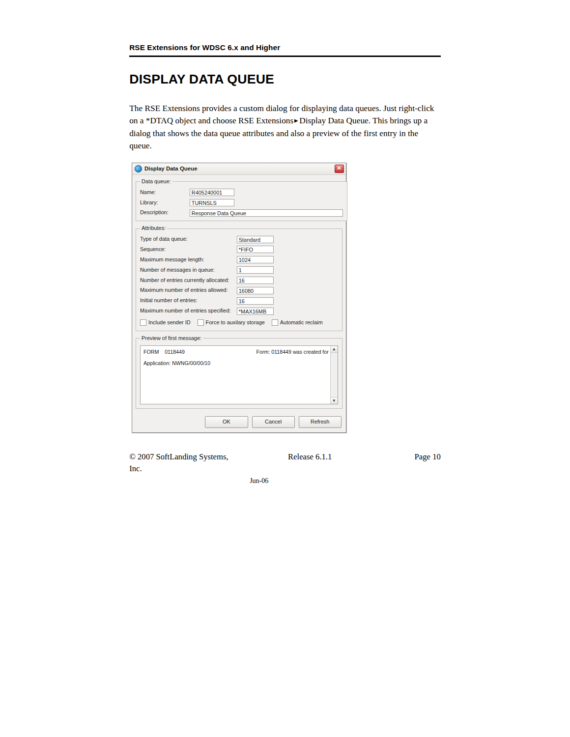RSE Extensions for WDSC 6.x and Higher
DISPLAY DATA QUEUE
The RSE Extensions provides a custom dialog for displaying data queues. Just right-click on a *DTAQ object and choose RSE Extensions▸Display Data Queue. This brings up a dialog that shows the data queue attributes and also a preview of the first entry in the queue.
Display Data Queue
✕
Data queue:
Name:
R405240001
Library:
TURNSLS
Description:
Response Data Queue
Attributes:
Type of data queue:
Standard
Sequence:
*FIFO
Maximum message length:
1024
Number of messages in queue:
1
Number of entries currently allocated:
16
Maximum number of entries allowed:
16080
Initial number of entries:
16
Maximum number of entries specified:
*MAX16MB
Include sender ID Force to auxilary storage Automatic reclaim
Preview of first message:
FORM 0118449 Form: 0118449 was created for
Application: NWNG/00/00/10
▲
▼
OK
Cancel
Refresh
© 2007 SoftLanding Systems, Inc.
Release 6.1.1
Page 10
Jun-06